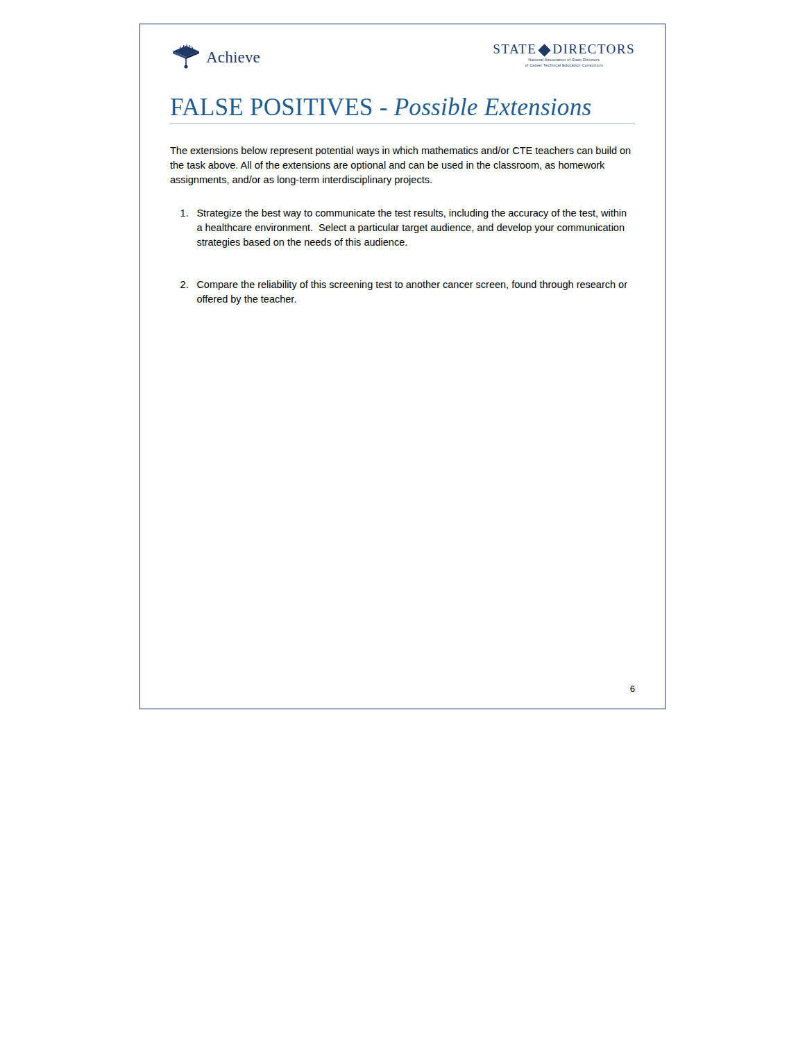Achieve
STATE DIRECTORS
National Association of State Directors
of Career Technical Education Consortium
FALSE POSITIVES - Possible Extensions
The extensions below represent potential ways in which mathematics and/or CTE teachers can build on the task above. All of the extensions are optional and can be used in the classroom, as homework assignments, and/or as long-term interdisciplinary projects.
Strategize the best way to communicate the test results, including the accuracy of the test, within a healthcare environment. Select a particular target audience, and develop your communication strategies based on the needs of this audience.
Compare the reliability of this screening test to another cancer screen, found through research or offered by the teacher.
6